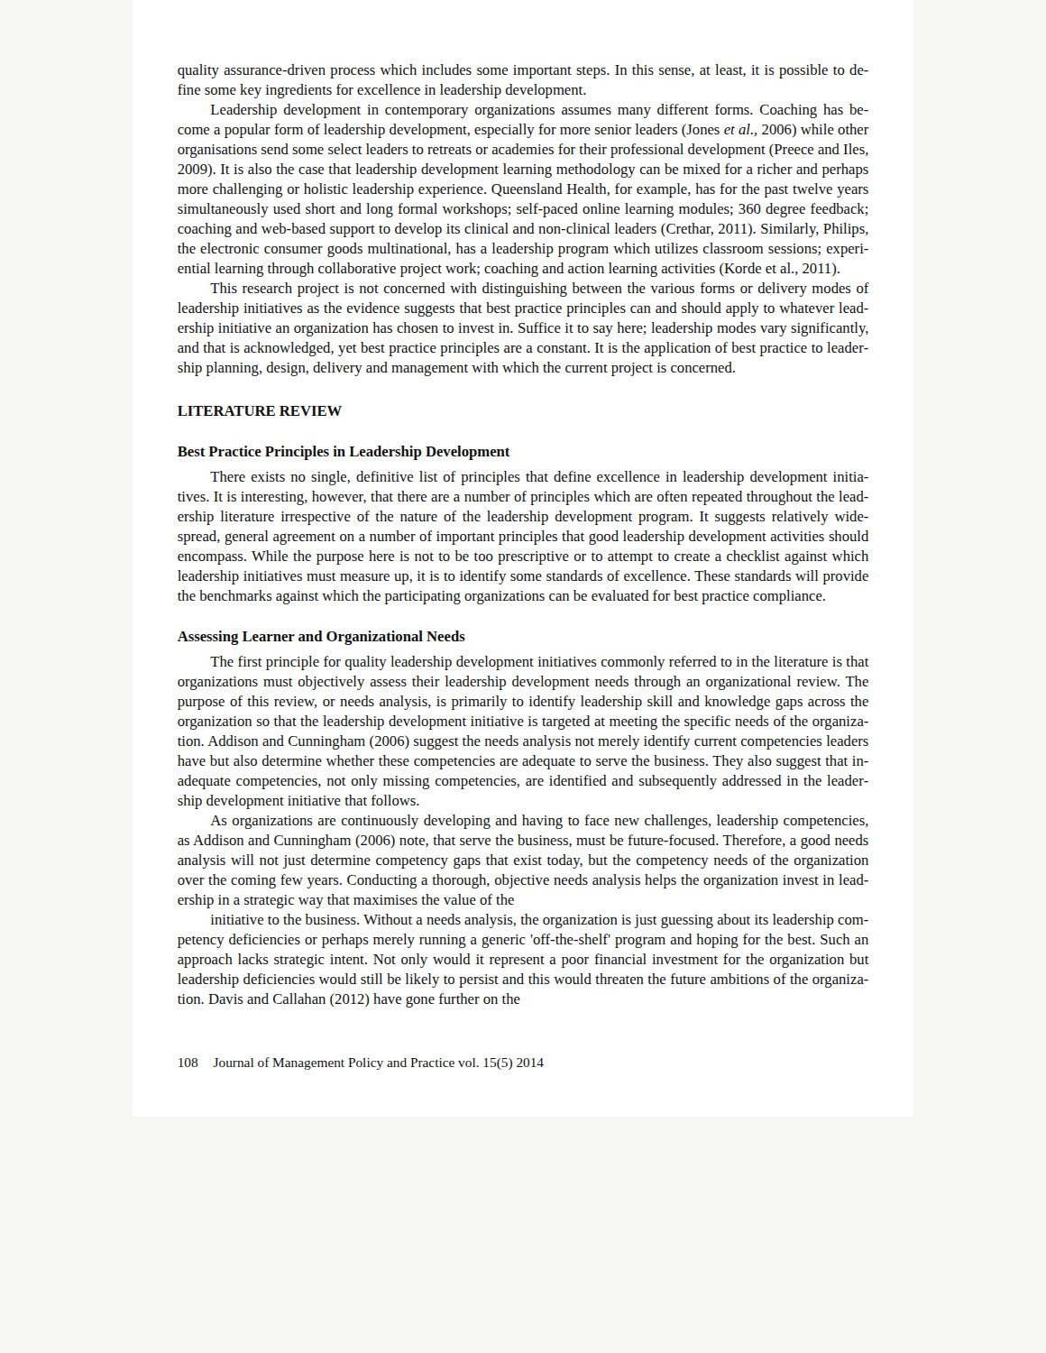quality assurance-driven process which includes some important steps. In this sense, at least, it is possible to define some key ingredients for excellence in leadership development.
Leadership development in contemporary organizations assumes many different forms. Coaching has become a popular form of leadership development, especially for more senior leaders (Jones et al., 2006) while other organisations send some select leaders to retreats or academies for their professional development (Preece and Iles, 2009). It is also the case that leadership development learning methodology can be mixed for a richer and perhaps more challenging or holistic leadership experience. Queensland Health, for example, has for the past twelve years simultaneously used short and long formal workshops; self-paced online learning modules; 360 degree feedback; coaching and web-based support to develop its clinical and non-clinical leaders (Crethar, 2011). Similarly, Philips, the electronic consumer goods multinational, has a leadership program which utilizes classroom sessions; experiential learning through collaborative project work; coaching and action learning activities (Korde et al., 2011).
This research project is not concerned with distinguishing between the various forms or delivery modes of leadership initiatives as the evidence suggests that best practice principles can and should apply to whatever leadership initiative an organization has chosen to invest in. Suffice it to say here; leadership modes vary significantly, and that is acknowledged, yet best practice principles are a constant. It is the application of best practice to leadership planning, design, delivery and management with which the current project is concerned.
Literature Review
Best Practice Principles in Leadership Development
There exists no single, definitive list of principles that define excellence in leadership development initiatives. It is interesting, however, that there are a number of principles which are often repeated throughout the leadership literature irrespective of the nature of the leadership development program. It suggests relatively widespread, general agreement on a number of important principles that good leadership development activities should encompass. While the purpose here is not to be too prescriptive or to attempt to create a checklist against which leadership initiatives must measure up, it is to identify some standards of excellence. These standards will provide the benchmarks against which the participating organizations can be evaluated for best practice compliance.
Assessing Learner and Organizational Needs
The first principle for quality leadership development initiatives commonly referred to in the literature is that organizations must objectively assess their leadership development needs through an organizational review. The purpose of this review, or needs analysis, is primarily to identify leadership skill and knowledge gaps across the organization so that the leadership development initiative is targeted at meeting the specific needs of the organization. Addison and Cunningham (2006) suggest the needs analysis not merely identify current competencies leaders have but also determine whether these competencies are adequate to serve the business. They also suggest that inadequate competencies, not only missing competencies, are identified and subsequently addressed in the leadership development initiative that follows.
As organizations are continuously developing and having to face new challenges, leadership competencies, as Addison and Cunningham (2006) note, that serve the business, must be future-focused. Therefore, a good needs analysis will not just determine competency gaps that exist today, but the competency needs of the organization over the coming few years. Conducting a thorough, objective needs analysis helps the organization invest in leadership in a strategic way that maximises the value of the
initiative to the business. Without a needs analysis, the organization is just guessing about its leadership competency deficiencies or perhaps merely running a generic 'off-the-shelf' program and hoping for the best. Such an approach lacks strategic intent. Not only would it represent a poor financial investment for the organization but leadership deficiencies would still be likely to persist and this would threaten the future ambitions of the organization. Davis and Callahan (2012) have gone further on the
108 Journal of Management Policy and Practice vol. 15(5) 2014